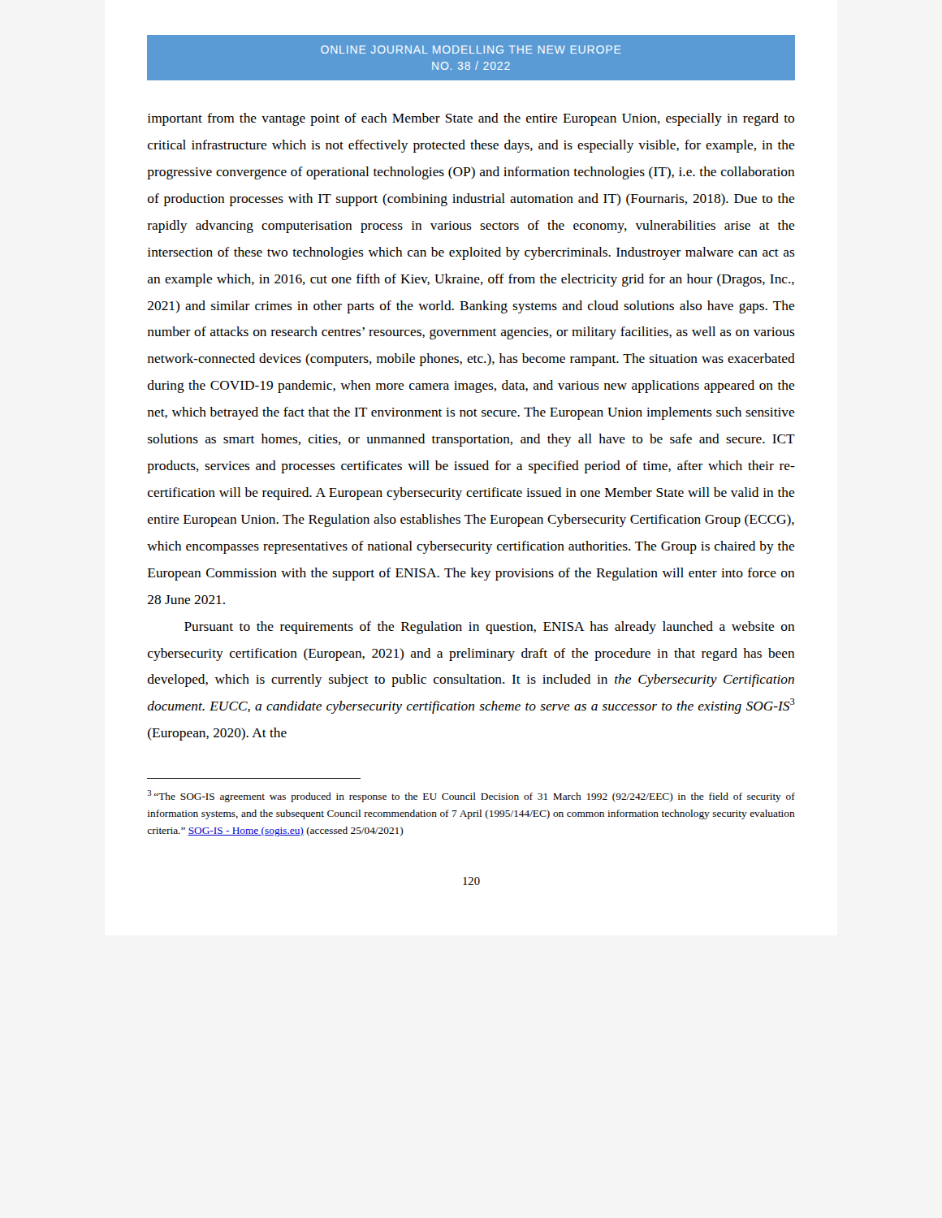Online Journal Modelling the New Europe No. 38 / 2022
important from the vantage point of each Member State and the entire European Union, especially in regard to critical infrastructure which is not effectively protected these days, and is especially visible, for example, in the progressive convergence of operational technologies (OP) and information technologies (IT), i.e. the collaboration of production processes with IT support (combining industrial automation and IT) (Fournaris, 2018). Due to the rapidly advancing computerisation process in various sectors of the economy, vulnerabilities arise at the intersection of these two technologies which can be exploited by cybercriminals. Industroyer malware can act as an example which, in 2016, cut one fifth of Kiev, Ukraine, off from the electricity grid for an hour (Dragos, Inc., 2021) and similar crimes in other parts of the world. Banking systems and cloud solutions also have gaps. The number of attacks on research centres’ resources, government agencies, or military facilities, as well as on various network-connected devices (computers, mobile phones, etc.), has become rampant. The situation was exacerbated during the COVID-19 pandemic, when more camera images, data, and various new applications appeared on the net, which betrayed the fact that the IT environment is not secure. The European Union implements such sensitive solutions as smart homes, cities, or unmanned transportation, and they all have to be safe and secure. ICT products, services and processes certificates will be issued for a specified period of time, after which their re-certification will be required. A European cybersecurity certificate issued in one Member State will be valid in the entire European Union. The Regulation also establishes The European Cybersecurity Certification Group (ECCG), which encompasses representatives of national cybersecurity certification authorities. The Group is chaired by the European Commission with the support of ENISA. The key provisions of the Regulation will enter into force on 28 June 2021.
Pursuant to the requirements of the Regulation in question, ENISA has already launched a website on cybersecurity certification (European, 2021) and a preliminary draft of the procedure in that regard has been developed, which is currently subject to public consultation. It is included in the Cybersecurity Certification document. EUCC, a candidate cybersecurity certification scheme to serve as a successor to the existing SOG-IS3 (European, 2020). At the
3“The SOG-IS agreement was produced in response to the EU Council Decision of 31 March 1992 (92/242/EEC) in the field of security of information systems, and the subsequent Council recommendation of 7 April (1995/144/EC) on common information technology security evaluation criteria.” SOG-IS - Home (sogis.eu) (accessed 25/04/2021)
120